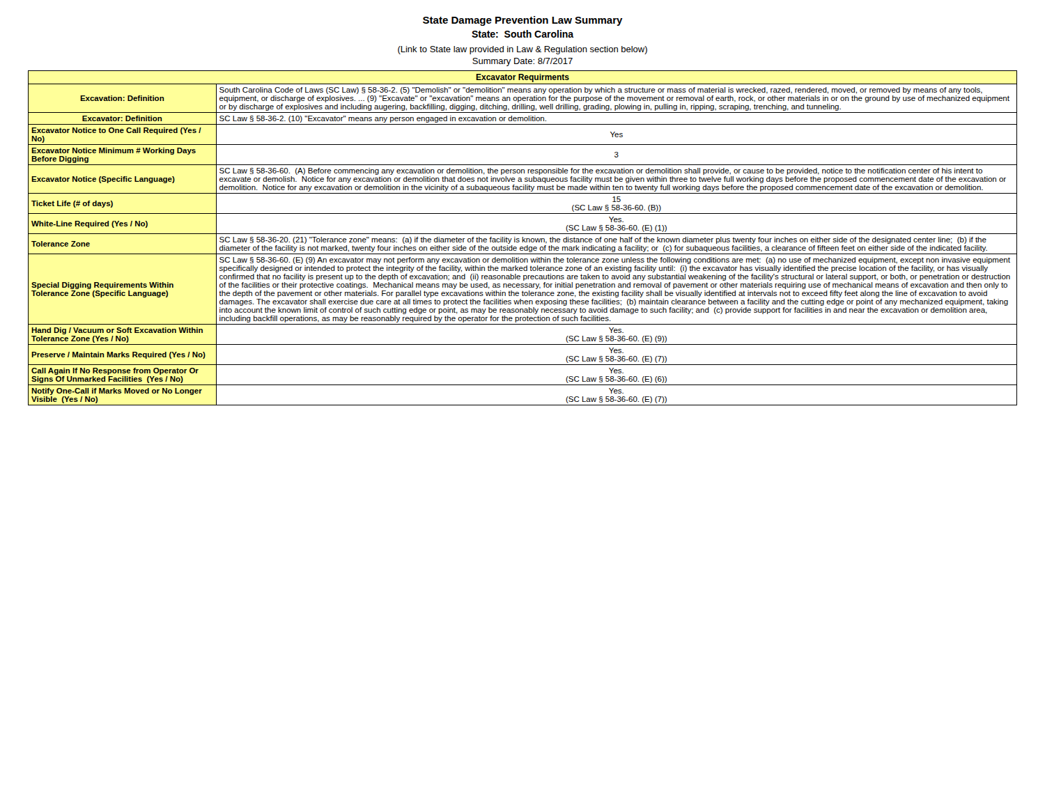State Damage Prevention Law Summary
State: South Carolina
(Link to State law provided in Law & Regulation section below)
Summary Date: 8/7/2017
| Excavator Requirments |
| Excavation: Definition | South Carolina Code of Laws (SC Law) § 58-36-2. (5) "Demolish" or "demolition" means any operation by which a structure or mass of material is wrecked, razed, rendered, moved, or removed by means of any tools, equipment, or discharge of explosives. ... (9) "Excavate" or "excavation" means an operation for the purpose of the movement or removal of earth, rock, or other materials in or on the ground by use of mechanized equipment or by discharge of explosives and including augering, backfilling, digging, ditching, drilling, well drilling, grading, plowing in, pulling in, ripping, scraping, trenching, and tunneling. |
| Excavator: Definition | SC Law § 58-36-2. (10) "Excavator" means any person engaged in excavation or demolition. |
| Excavator Notice to One Call Required (Yes / No) | Yes |
| Excavator Notice Minimum # Working Days Before Digging | 3 |
| Excavator Notice (Specific Language) | SC Law § 58-36-60. (A) Before commencing any excavation or demolition, the person responsible for the excavation or demolition shall provide, or cause to be provided, notice to the notification center of his intent to excavate or demolish. Notice for any excavation or demolition that does not involve a subaqueous facility must be given within three to twelve full working days before the proposed commencement date of the excavation or demolition. Notice for any excavation or demolition in the vicinity of a subaqueous facility must be made within ten to twenty full working days before the proposed commencement date of the excavation or demolition. |
| Ticket Life (# of days) | 15 (SC Law § 58-36-60. (B)) |
| White-Line Required (Yes / No) | Yes. (SC Law § 58-36-60. (E) (1)) |
| Tolerance Zone | SC Law § 58-36-20. (21) "Tolerance zone" means: (a) if the diameter of the facility is known, the distance of one half of the known diameter plus twenty four inches on either side of the designated center line; (b) if the diameter of the facility is not marked, twenty four inches on either side of the outside edge of the mark indicating a facility; or (c) for subaqueous facilities, a clearance of fifteen feet on either side of the indicated facility. |
| Special Digging Requirements Within Tolerance Zone (Specific Language) | SC Law § 58-36-60. (E) (9) An excavator may not perform any excavation or demolition within the tolerance zone unless the following conditions are met: (a) no use of mechanized equipment, except non invasive equipment specifically designed or intended to protect the integrity of the facility, within the marked tolerance zone of an existing facility until: (i) the excavator has visually identified the precise location of the facility, or has visually confirmed that no facility is present up to the depth of excavation; and (ii) reasonable precautions are taken to avoid any substantial weakening of the facility's structural or lateral support, or both, or penetration or destruction of the facilities or their protective coatings. Mechanical means may be used, as necessary, for initial penetration and removal of pavement or other materials requiring use of mechanical means of excavation and then only to the depth of the pavement or other materials. For parallel type excavations within the tolerance zone, the existing facility shall be visually identified at intervals not to exceed fifty feet along the line of excavation to avoid damages. The excavator shall exercise due care at all times to protect the facilities when exposing these facilities; (b) maintain clearance between a facility and the cutting edge or point of any mechanized equipment, taking into account the known limit of control of such cutting edge or point, as may be reasonably necessary to avoid damage to such facility; and (c) provide support for facilities in and near the excavation or demolition area, including backfill operations, as may be reasonably required by the operator for the protection of such facilities. |
| Hand Dig / Vacuum or Soft Excavation Within Tolerance Zone (Yes / No) | Yes. (SC Law § 58-36-60. (E) (9)) |
| Preserve / Maintain Marks Required (Yes / No) | Yes. (SC Law § 58-36-60. (E) (7)) |
| Call Again If No Response from Operator Or Signs Of Unmarked Facilities (Yes / No) | Yes. (SC Law § 58-36-60. (E) (6)) |
| Notify One-Call if Marks Moved or No Longer Visible (Yes / No) | Yes. (SC Law § 58-36-60. (E) (7)) |